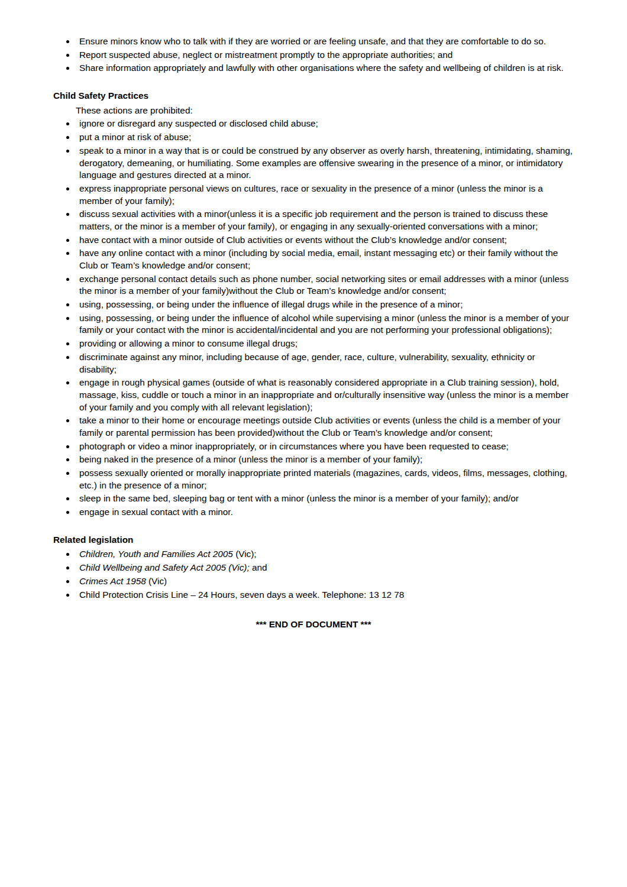Ensure minors know who to talk with if they are worried or are feeling unsafe, and that they are comfortable to do so.
Report suspected abuse, neglect or mistreatment promptly to the appropriate authorities; and
Share information appropriately and lawfully with other organisations where the safety and wellbeing of children is at risk.
Child Safety Practices
These actions are prohibited:
ignore or disregard any suspected or disclosed child abuse;
put a minor at risk of abuse;
speak to a minor in a way that is or could be construed by any observer as overly harsh, threatening, intimidating, shaming, derogatory, demeaning, or humiliating. Some examples are offensive swearing in the presence of a minor, or intimidatory language and gestures directed at a minor.
express inappropriate personal views on cultures, race or sexuality in the presence of a minor (unless the minor is a member of your family);
discuss sexual activities with a minor(unless it is a specific job requirement and the person is trained to discuss these matters, or the minor is a member of your family), or engaging in any sexually-oriented conversations with a minor;
have contact with a minor outside of Club activities or events without the Club’s knowledge and/or consent;
have any online contact with a minor (including by social media, email, instant messaging etc) or their family without the Club or Team’s knowledge and/or consent;
exchange personal contact details such as phone number, social networking sites or email addresses with a minor (unless the minor is a member of your family)without the Club or Team’s knowledge and/or consent;
using, possessing, or being under the influence of illegal drugs while in the presence of a minor;
using, possessing, or being under the influence of alcohol while supervising a minor (unless the minor is a member of your family or your contact with the minor is accidental/incidental and you are not performing your professional obligations);
providing or allowing a minor to consume illegal drugs;
discriminate against any minor, including because of age, gender, race, culture, vulnerability, sexuality, ethnicity or disability;
engage in rough physical games (outside of what is reasonably considered appropriate in a Club training session), hold, massage, kiss, cuddle or touch a minor in an inappropriate and or/culturally insensitive way (unless the minor is a member of your family and you comply with all relevant legislation);
take a minor to their home or encourage meetings outside Club activities or events (unless the child is a member of your family or parental permission has been provided)without the Club or Team’s knowledge and/or consent;
photograph or video a minor inappropriately, or in circumstances where you have been requested to cease;
being naked in the presence of a minor (unless the minor is a member of your family);
possess sexually oriented or morally inappropriate printed materials (magazines, cards, videos, films, messages, clothing, etc.) in the presence of a minor;
sleep in the same bed, sleeping bag or tent with a minor (unless the minor is a member of your family); and/or
engage in sexual contact with a minor.
Related legislation
Children, Youth and Families Act 2005 (Vic);
Child Wellbeing and Safety Act 2005 (Vic); and
Crimes Act 1958 (Vic)
Child Protection Crisis Line – 24 Hours, seven days a week. Telephone: 13 12 78
*** END OF DOCUMENT ***